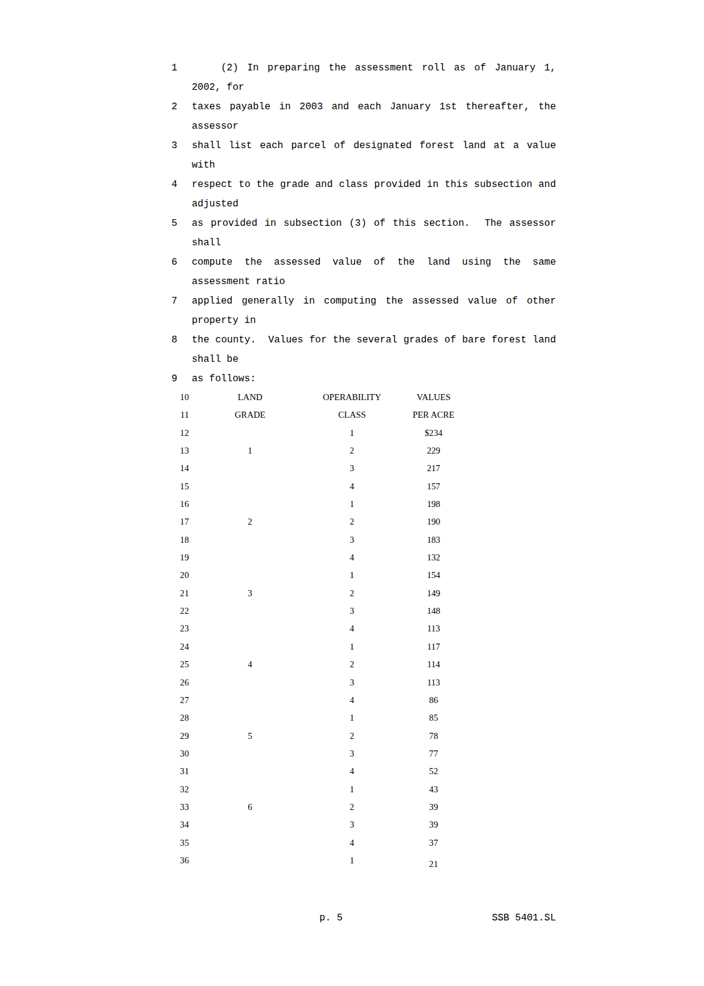1(2) In preparing the assessment roll as of January 1, 2002, for
2 taxes payable in 2003 and each January 1st thereafter, the assessor
3 shall list each parcel of designated forest land at a value with
4 respect to the grade and class provided in this subsection and adjusted
5 as provided in subsection (3) of this section. The assessor shall
6 compute the assessed value of the land using the same assessment ratio
7 applied generally in computing the assessed value of other property in
8 the county. Values for the several grades of bare forest land shall be
9 as follows:
| 10 | LAND | OPERABILITY | VALUES | |
| 11 | GRADE | CLASS | PER ACRE | |
| 12 | | 1 | $234 | |
| 13 | 1 | 2 | 229 | |
| 14 | | 3 | 217 | |
| 15 | | 4 | 157 | |
| 16 | | 1 | 198 | |
| 17 | 2 | 2 | 190 | |
| 18 | | 3 | 183 | |
| 19 | | 4 | 132 | |
| 20 | | 1 | 154 | |
| 21 | 3 | 2 | 149 | |
| 22 | | 3 | 148 | |
| 23 | | 4 | 113 | |
| 24 | | 1 | 117 | |
| 25 | 4 | 2 | 114 | |
| 26 | | 3 | 113 | |
| 27 | | 4 | 86 | |
| 28 | | 1 | 85 | |
| 29 | 5 | 2 | 78 | |
| 30 | | 3 | 77 | |
| 31 | | 4 | 52 | |
| 32 | | 1 | 43 | |
| 33 | 6 | 2 | 39 | |
| 34 | | 3 | 39 | |
| 35 | | 4 | 37 | |
| 36 | | 1 | 21 | |
p. 5 SSB 5401.SL